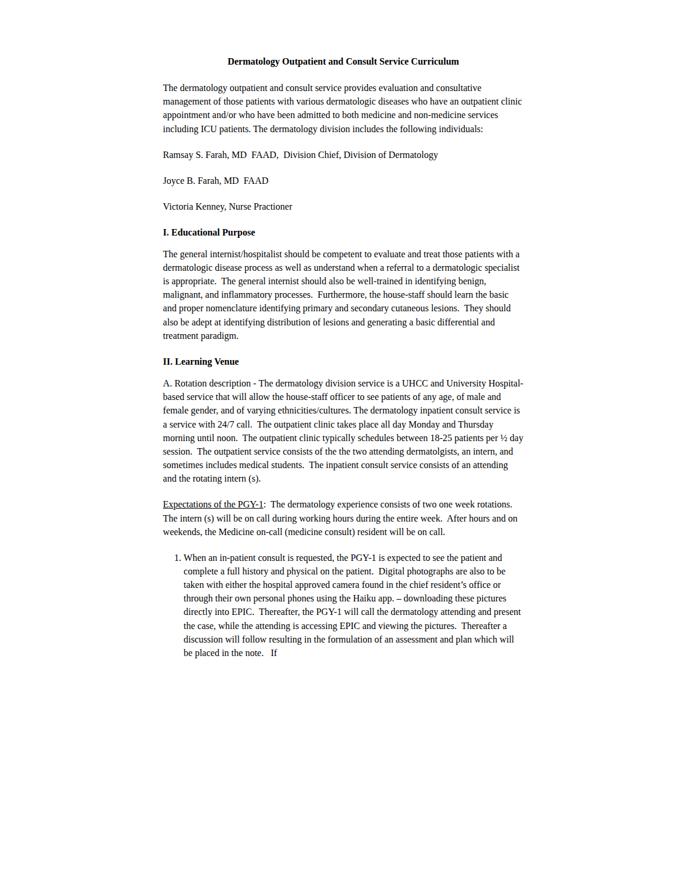Dermatology Outpatient and Consult Service Curriculum
The dermatology outpatient and consult service provides evaluation and consultative management of those patients with various dermatologic diseases who have an outpatient clinic appointment and/or who have been admitted to both medicine and non-medicine services including ICU patients. The dermatology division includes the following individuals:
Ramsay S. Farah, MD FAAD, Division Chief, Division of Dermatology
Joyce B. Farah, MD FAAD
Victoria Kenney, Nurse Practioner
I. Educational Purpose
The general internist/hospitalist should be competent to evaluate and treat those patients with a dermatologic disease process as well as understand when a referral to a dermatologic specialist is appropriate. The general internist should also be well-trained in identifying benign, malignant, and inflammatory processes. Furthermore, the house-staff should learn the basic and proper nomenclature identifying primary and secondary cutaneous lesions. They should also be adept at identifying distribution of lesions and generating a basic differential and treatment paradigm.
II. Learning Venue
A. Rotation description - The dermatology division service is a UHCC and University Hospital-based service that will allow the house-staff officer to see patients of any age, of male and female gender, and of varying ethnicities/cultures. The dermatology inpatient consult service is a service with 24/7 call. The outpatient clinic takes place all day Monday and Thursday morning until noon. The outpatient clinic typically schedules between 18-25 patients per ½ day session. The outpatient service consists of the the two attending dermatolgists, an intern, and sometimes includes medical students. The inpatient consult service consists of an attending and the rotating intern (s).
Expectations of the PGY-1: The dermatology experience consists of two one week rotations. The intern (s) will be on call during working hours during the entire week. After hours and on weekends, the Medicine on-call (medicine consult) resident will be on call.
When an in-patient consult is requested, the PGY-1 is expected to see the patient and complete a full history and physical on the patient. Digital photographs are also to be taken with either the hospital approved camera found in the chief resident’s office or through their own personal phones using the Haiku app. – downloading these pictures directly into EPIC. Thereafter, the PGY-1 will call the dermatology attending and present the case, while the attending is accessing EPIC and viewing the pictures. Thereafter a discussion will follow resulting in the formulation of an assessment and plan which will be placed in the note. If